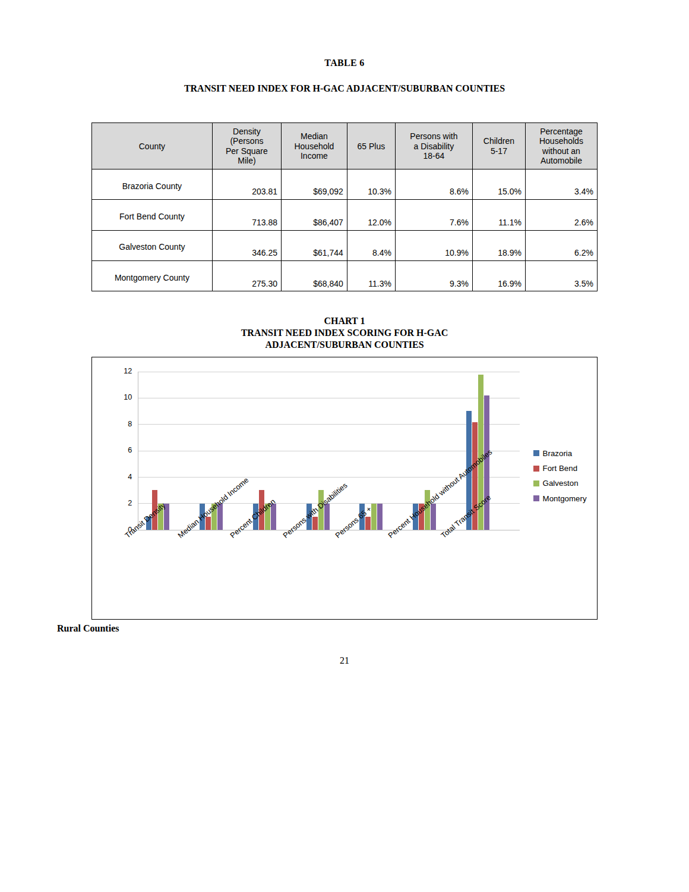TABLE 6
TRANSIT NEED INDEX FOR H-GAC ADJACENT/SUBURBAN COUNTIES
| County | Density (Persons Per Square Mile) | Median Household Income | 65 Plus | Persons with a Disability 18-64 | Children 5-17 | Percentage Households without an Automobile |
| --- | --- | --- | --- | --- | --- | --- |
| Brazoria County | 203.81 | $69,092 | 10.3% | 8.6% | 15.0% | 3.4% |
| Fort Bend County | 713.88 | $86,407 | 12.0% | 7.6% | 11.1% | 2.6% |
| Galveston County | 346.25 | $61,744 | 8.4% | 10.9% | 18.9% | 6.2% |
| Montgomery County | 275.30 | $68,840 | 11.3% | 9.3% | 16.9% | 3.5% |
CHART 1
TRANSIT NEED INDEX SCORING FOR H-GAC
ADJACENT/SUBURBAN COUNTIES
12
10
8
6
4
2
0
Transit Density Median Household Income Percent Children Persons with Disabilities Persons 65 + Percent Household without Automobiles Total Transit Score
Brazoria
Fort Bend
Galveston
Montgomery
Rural Counties
21